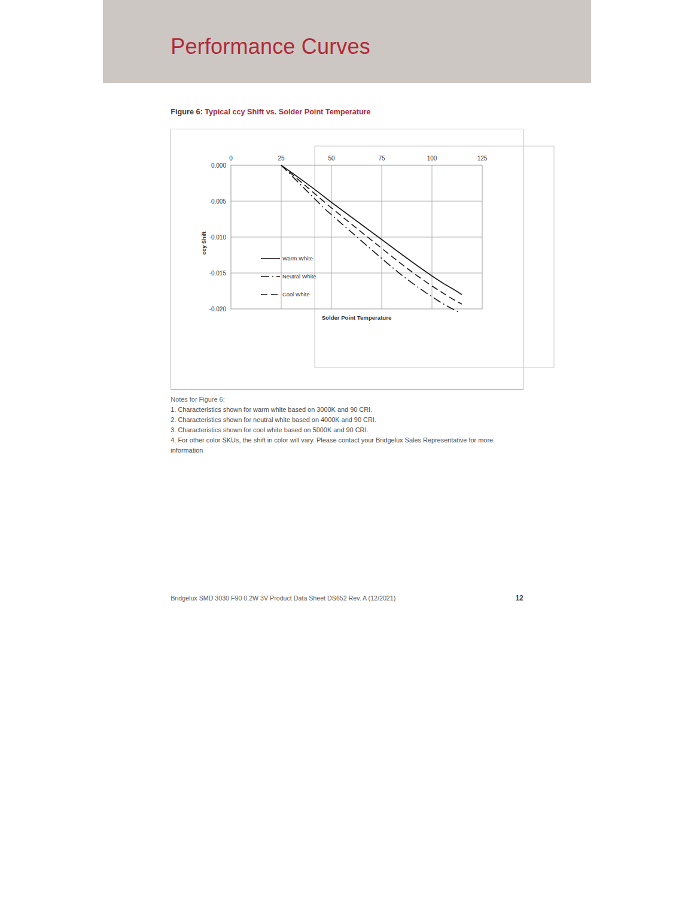Performance Curves
Figure 6: Typical ccy Shift vs. Solder Point Temperature
0 25 50 75 100 125 0.000 -0.005 -0.010 -0.015 -0.020 ccy Shift Solder Point Temperature Warm White Neutral White Cool White
Notes for Figure 6:
1. Characteristics shown for warm white based on 3000K and 90 CRI.
2. Characteristics shown for neutral white based on 4000K and 90 CRI.
3. Characteristics shown for cool white based on 5000K and 90 CRI.
4. For other color SKUs, the shift in color will vary. Please contact your Bridgelux Sales Representative for more information
Bridgelux SMD 3030 F90 0.2W 3V Product Data Sheet DS652 Rev. A (12/2021)
12